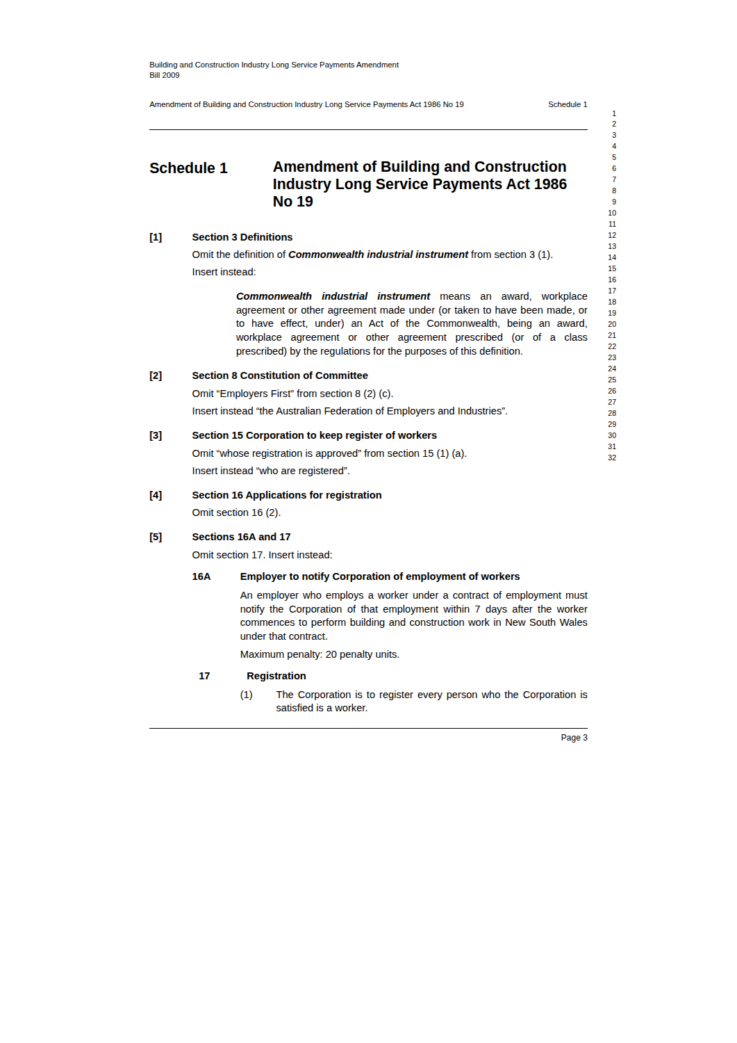Building and Construction Industry Long Service Payments Amendment
Bill 2009
Amendment of Building and Construction Industry Long Service Payments Act 1986 No 19
Schedule 1
1
2
3
4
5
6
7
8
9
10
11
12
13
14
15
16
17
18
19
20
21
22
23
24
25
26
27
28
29
30
31
32
Schedule 1
Amendment of Building and Construction Industry Long Service Payments Act 1986 No 19
[1] Section 3 Definitions
Omit the definition of Commonwealth industrial instrument from section 3 (1).
Insert instead:
Commonwealth industrial instrument means an award, workplace agreement or other agreement made under (or taken to have been made, or to have effect, under) an Act of the Commonwealth, being an award, workplace agreement or other agreement prescribed (or of a class prescribed) by the regulations for the purposes of this definition.
[2] Section 8 Constitution of Committee
Omit “Employers First” from section 8 (2) (c).
Insert instead “the Australian Federation of Employers and Industries”.
[3] Section 15 Corporation to keep register of workers
Omit “whose registration is approved” from section 15 (1) (a).
Insert instead “who are registered”.
[4] Section 16 Applications for registration
Omit section 16 (2).
[5] Sections 16A and 17
Omit section 17. Insert instead:
16A Employer to notify Corporation of employment of workers
An employer who employs a worker under a contract of employment must notify the Corporation of that employment within 7 days after the worker commences to perform building and construction work in New South Wales under that contract.
Maximum penalty: 20 penalty units.
17 Registration
(1) The Corporation is to register every person who the Corporation is satisfied is a worker.
Page 3